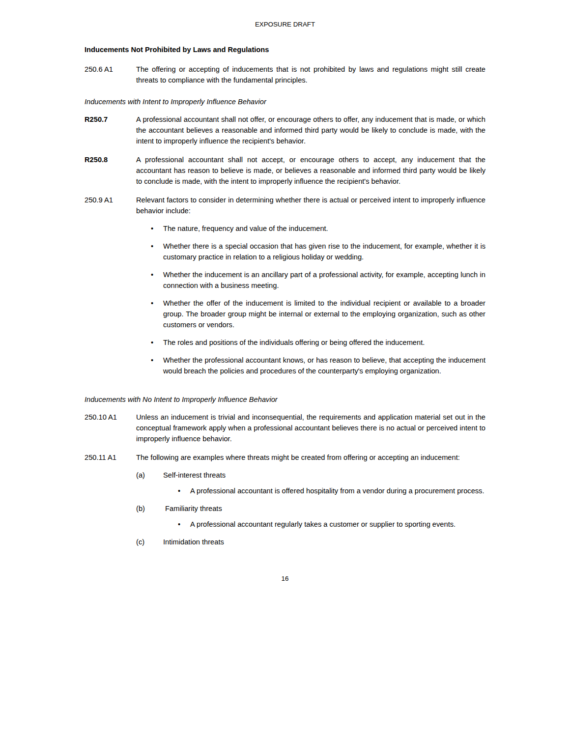EXPOSURE DRAFT
Inducements Not Prohibited by Laws and Regulations
250.6 A1
The offering or accepting of inducements that is not prohibited by laws and regulations might still create threats to compliance with the fundamental principles.
Inducements with Intent to Improperly Influence Behavior
R250.7
A professional accountant shall not offer, or encourage others to offer, any inducement that is made, or which the accountant believes a reasonable and informed third party would be likely to conclude is made, with the intent to improperly influence the recipient's behavior.
R250.8
A professional accountant shall not accept, or encourage others to accept, any inducement that the accountant has reason to believe is made, or believes a reasonable and informed third party would be likely to conclude is made, with the intent to improperly influence the recipient's behavior.
250.9 A1
Relevant factors to consider in determining whether there is actual or perceived intent to improperly influence behavior include:
The nature, frequency and value of the inducement.
Whether there is a special occasion that has given rise to the inducement, for example, whether it is customary practice in relation to a religious holiday or wedding.
Whether the inducement is an ancillary part of a professional activity, for example, accepting lunch in connection with a business meeting.
Whether the offer of the inducement is limited to the individual recipient or available to a broader group. The broader group might be internal or external to the employing organization, such as other customers or vendors.
The roles and positions of the individuals offering or being offered the inducement.
Whether the professional accountant knows, or has reason to believe, that accepting the inducement would breach the policies and procedures of the counterparty's employing organization.
Inducements with No Intent to Improperly Influence Behavior
250.10 A1
Unless an inducement is trivial and inconsequential, the requirements and application material set out in the conceptual framework apply when a professional accountant believes there is no actual or perceived intent to improperly influence behavior.
250.11 A1
The following are examples where threats might be created from offering or accepting an inducement:
(a) Self-interest threats
A professional accountant is offered hospitality from a vendor during a procurement process.
(b) Familiarity threats
A professional accountant regularly takes a customer or supplier to sporting events.
(c) Intimidation threats
16